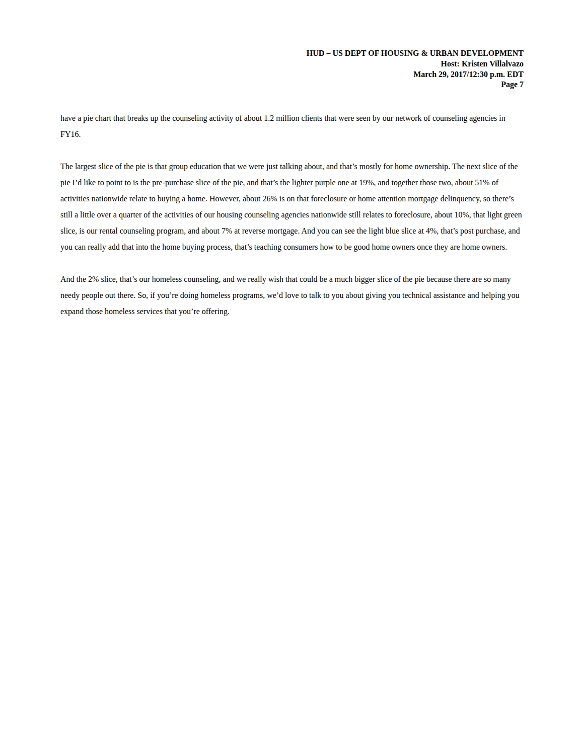HUD – US DEPT OF HOUSING & URBAN DEVELOPMENT
Host: Kristen Villalvazo
March 29, 2017/12:30 p.m. EDT
Page 7
have a pie chart that breaks up the counseling activity of about 1.2 million clients that were seen by our network of counseling agencies in FY16.
The largest slice of the pie is that group education that we were just talking about, and that’s mostly for home ownership. The next slice of the pie I’d like to point to is the pre-purchase slice of the pie, and that’s the lighter purple one at 19%, and together those two, about 51% of activities nationwide relate to buying a home. However, about 26% is on that foreclosure or home attention mortgage delinquency, so there’s still a little over a quarter of the activities of our housing counseling agencies nationwide still relates to foreclosure, about 10%, that light green slice, is our rental counseling program, and about 7% at reverse mortgage. And you can see the light blue slice at 4%, that’s post purchase, and you can really add that into the home buying process, that’s teaching consumers how to be good home owners once they are home owners.
And the 2% slice, that’s our homeless counseling, and we really wish that could be a much bigger slice of the pie because there are so many needy people out there. So, if you’re doing homeless programs, we’d love to talk to you about giving you technical assistance and helping you expand those homeless services that you’re offering.